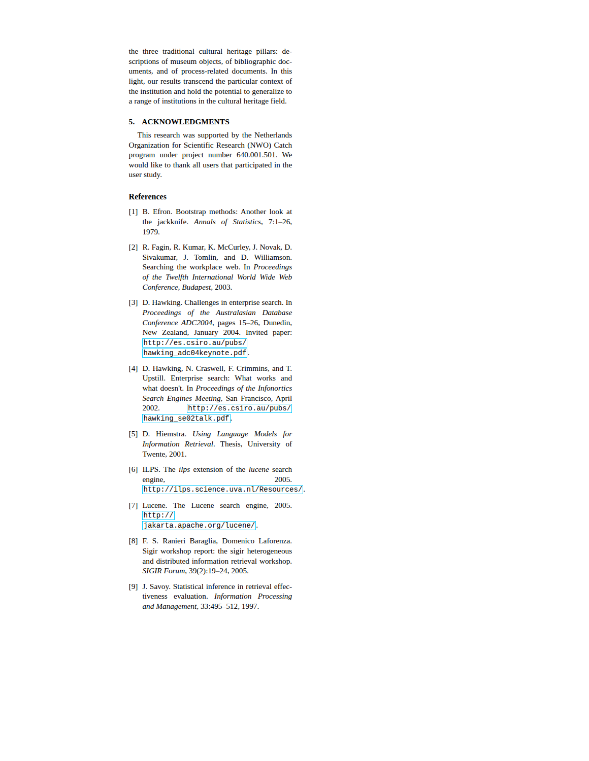the three traditional cultural heritage pillars: descriptions of museum objects, of bibliographic documents, and of process-related documents. In this light, our results transcend the particular context of the institution and hold the potential to generalize to a range of institutions in the cultural heritage field.
5. ACKNOWLEDGMENTS
This research was supported by the Netherlands Organization for Scientific Research (NWO) Catch program under project number 640.001.501. We would like to thank all users that participated in the user study.
References
[1] B. Efron. Bootstrap methods: Another look at the jackknife. Annals of Statistics, 7:1–26, 1979.
[2] R. Fagin, R. Kumar, K. McCurley, J. Novak, D. Sivakumar, J. Tomlin, and D. Williamson. Searching the workplace web. In Proceedings of the Twelfth International World Wide Web Conference, Budapest, 2003.
[3] D. Hawking. Challenges in enterprise search. In Proceedings of the Australasian Database Conference ADC2004, pages 15–26, Dunedin, New Zealand, January 2004. Invited paper: http://es.csiro.au/pubs/ hawking_adc04keynote.pdf.
[4] D. Hawking, N. Craswell, F. Crimmins, and T. Upstill. Enterprise search: What works and what doesn't. In Proceedings of the Infonortics Search Engines Meeting, San Francisco, April 2002. http://es.csiro.au/pubs/ hawking_se02talk.pdf.
[5] D. Hiemstra. Using Language Models for Information Retrieval. Thesis, University of Twente, 2001.
[6] ILPS. The ilps extension of the lucene search engine, 2005. http://ilps.science.uva.nl/Resources/.
[7] Lucene. The Lucene search engine, 2005. http:// jakarta.apache.org/lucene/.
[8] F. S. Ranieri Baraglia, Domenico Laforenza. Sigir workshop report: the sigir heterogeneous and distributed information retrieval workshop. SIGIR Forum, 39(2):19–24, 2005.
[9] J. Savoy. Statistical inference in retrieval effectiveness evaluation. Information Processing and Management, 33:495–512, 1997.